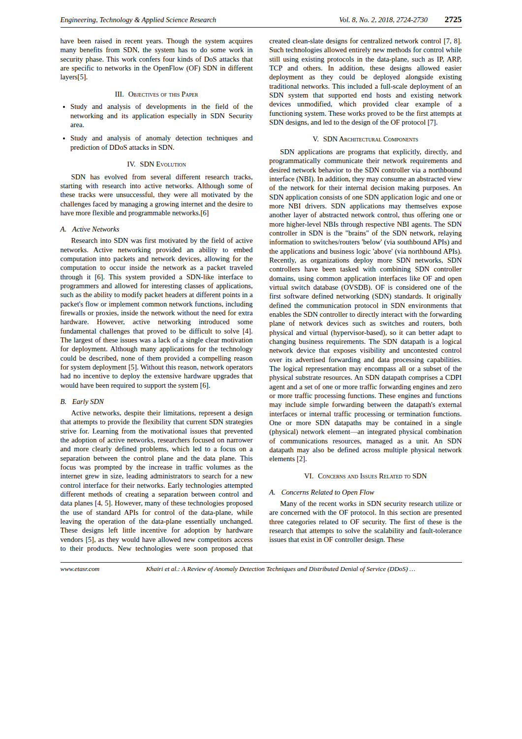Engineering, Technology & Applied Science Research
Vol. 8, No. 2, 2018, 2724-2730
2725
have been raised in recent years. Though the system acquires many benefits from SDN, the system has to do some work in security phase. This work confers four kinds of DoS attacks that are specific to networks in the OpenFlow (OF) SDN in different layers[5].
III. Objectives of this Paper
Study and analysis of developments in the field of the networking and its application especially in SDN Security area.
Study and analysis of anomaly detection techniques and prediction of DDoS attacks in SDN.
IV. SDN Evolution
SDN has evolved from several different research tracks, starting with research into active networks. Although some of these tracks were unsuccessful, they were all motivated by the challenges faced by managing a growing internet and the desire to have more flexible and programmable networks.[6]
A. Active Networks
Research into SDN was first motivated by the field of active networks. Active networking provided an ability to embed computation into packets and network devices, allowing for the computation to occur inside the network as a packet traveled through it [6]. This system provided a SDN-like interface to programmers and allowed for interesting classes of applications, such as the ability to modify packet headers at different points in a packet's flow or implement common network functions, including firewalls or proxies, inside the network without the need for extra hardware. However, active networking introduced some fundamental challenges that proved to be difficult to solve [4]. The largest of these issues was a lack of a single clear motivation for deployment. Although many applications for the technology could be described, none of them provided a compelling reason for system deployment [5]. Without this reason, network operators had no incentive to deploy the extensive hardware upgrades that would have been required to support the system [6].
B. Early SDN
Active networks, despite their limitations, represent a design that attempts to provide the flexibility that current SDN strategies strive for. Learning from the motivational issues that prevented the adoption of active networks, researchers focused on narrower and more clearly defined problems, which led to a focus on a separation between the control plane and the data plane. This focus was prompted by the increase in traffic volumes as the internet grew in size, leading administrators to search for a new control interface for their networks. Early technologies attempted different methods of creating a separation between control and data planes [4, 5]. However, many of these technologies proposed the use of standard APIs for control of the data-plane, while leaving the operation of the data-plane essentially unchanged. These designs left little incentive for adoption by hardware vendors [5], as they would have allowed new competitors access to their products. New technologies were soon proposed that created clean-slate designs for centralized network control [7, 8]. Such technologies allowed entirely new methods for control while still using existing protocols in the data-plane, such as IP, ARP, TCP and others. In addition, these designs allowed easier deployment as they could be deployed alongside existing traditional networks. This included a full-scale deployment of an SDN system that supported end hosts and existing network devices unmodified, which provided clear example of a functioning system. These works proved to be the first attempts at SDN designs, and led to the design of the OF protocol [7].
V. SDN Architectural Components
SDN applications are programs that explicitly, directly, and programmatically communicate their network requirements and desired network behavior to the SDN controller via a northbound interface (NBI). In addition, they may consume an abstracted view of the network for their internal decision making purposes. An SDN application consists of one SDN application logic and one or more NBI drivers. SDN applications may themselves expose another layer of abstracted network control, thus offering one or more higher-level NBIs through respective NBI agents. The SDN controller in SDN is the "brains" of the SDN network, relaying information to switches/routers 'below' (via southbound APIs) and the applications and business logic 'above' (via northbound APIs). Recently, as organizations deploy more SDN networks, SDN controllers have been tasked with combining SDN controller domains, using common application interfaces like OF and open virtual switch database (OVSDB). OF is considered one of the first software defined networking (SDN) standards. It originally defined the communication protocol in SDN environments that enables the SDN controller to directly interact with the forwarding plane of network devices such as switches and routers, both physical and virtual (hypervisor-based), so it can better adapt to changing business requirements. The SDN datapath is a logical network device that exposes visibility and uncontested control over its advertised forwarding and data processing capabilities. The logical representation may encompass all or a subset of the physical substrate resources. An SDN datapath comprises a CDPI agent and a set of one or more traffic forwarding engines and zero or more traffic processing functions. These engines and functions may include simple forwarding between the datapath's external interfaces or internal traffic processing or termination functions. One or more SDN datapaths may be contained in a single (physical) network element—an integrated physical combination of communications resources, managed as a unit. An SDN datapath may also be defined across multiple physical network elements [2].
VI. Concerns and Issues Related to SDN
A. Concerns Related to Open Flow
Many of the recent works in SDN security research utilize or are concerned with the OF protocol. In this section are presented three categories related to OF security. The first of these is the research that attempts to solve the scalability and fault-tolerance issues that exist in OF controller design. These
www.etasr.com
Khairi et al.: A Review of Anomaly Detection Techniques and Distributed Denial of Service (DDoS) …